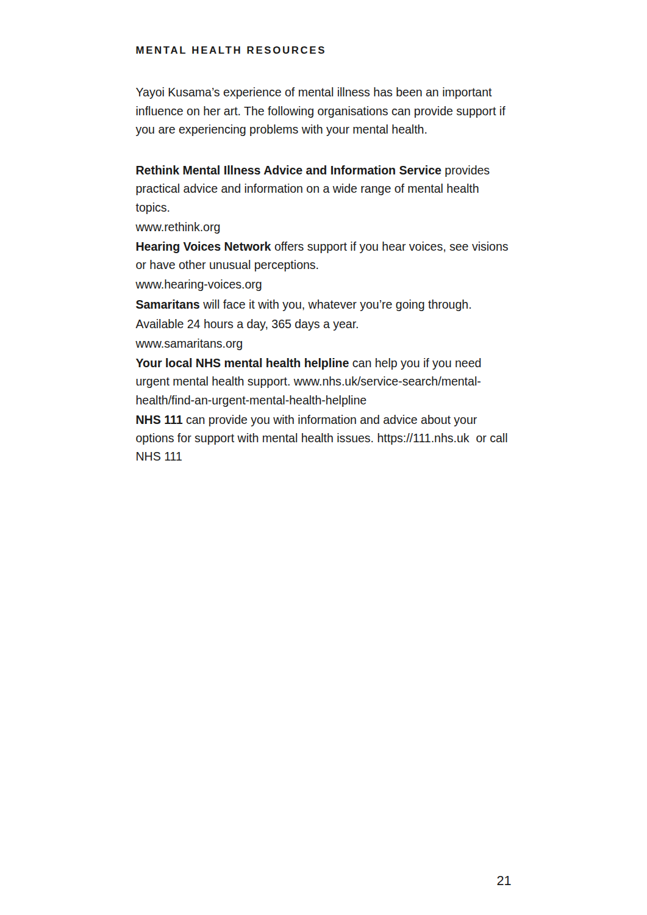Mental Health Resources
Yayoi Kusama’s experience of mental illness has been an important influence on her art. The following organisations can provide support if you are experiencing problems with your mental health.
Rethink Mental Illness Advice and Information Service provides practical advice and information on a wide range of mental health topics.
www.rethink.org
Hearing Voices Network offers support if you hear voices, see visions or have other unusual perceptions.
www.hearing-voices.org
Samaritans will face it with you, whatever you’re going through.
Available 24 hours a day, 365 days a year.
www.samaritans.org
Your local NHS mental health helpline can help you if you need urgent mental health support. www.nhs.uk/service-search/mental-health/find-an-urgent-mental-health-helpline
NHS 111 can provide you with information and advice about your options for support with mental health issues. https://111.nhs.uk or call NHS 111
21